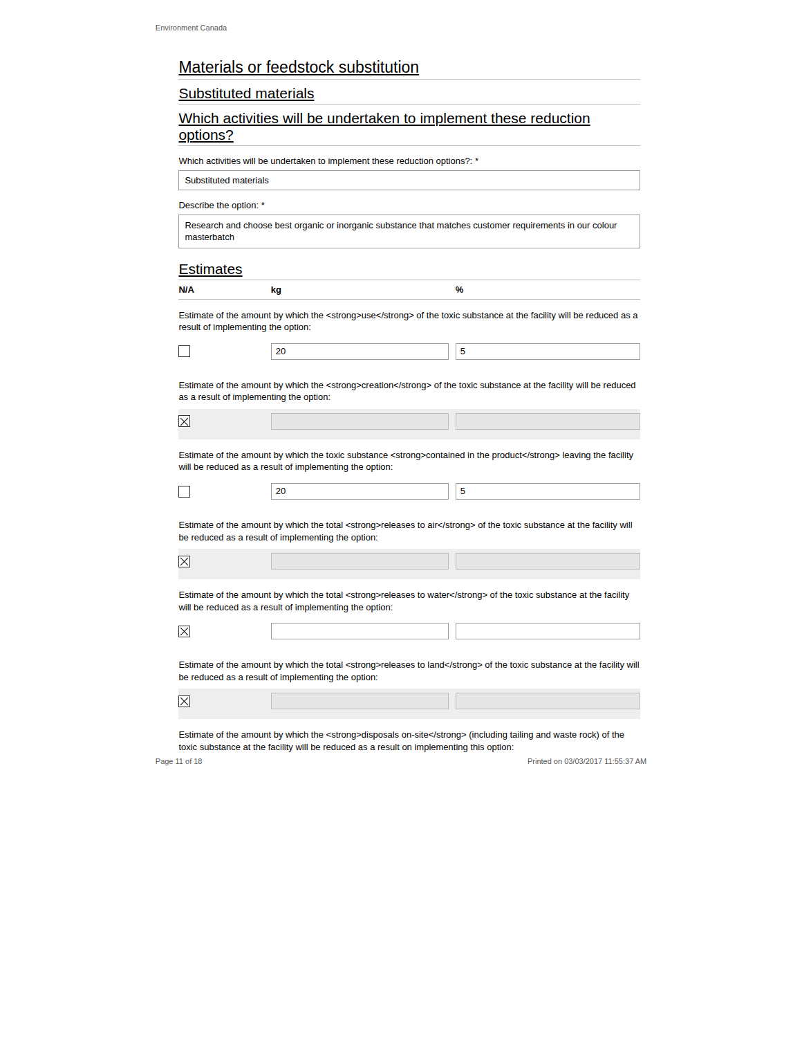Environment Canada
Materials or feedstock substitution
Substituted materials
Which activities will be undertaken to implement these reduction options?
Which activities will be undertaken to implement these reduction options?: *
Substituted materials
Describe the option: *
Research and choose best organic or inorganic substance that matches customer requirements in our colour masterbatch
Estimates
| N/A | kg | % |
| --- | --- | --- |
| Estimate of the amount by which the <strong>use</strong> of the toxic substance at the facility will be reduced as a result of implementing the option: |
| | 20 | 5 |
| Estimate of the amount by which the <strong>creation</strong> of the toxic substance at the facility will be reduced as a result of implementing the option: |
| Estimate of the amount by which the toxic substance <strong>contained in the product</strong> leaving the facility will be reduced as a result of implementing the option: |
| | 20 | 5 |
| Estimate of the amount by which the total <strong>releases to air</strong> of the toxic substance at the facility will be reduced as a result of implementing the option: |
| Estimate of the amount by which the total <strong>releases to water</strong> of the toxic substance at the facility will be reduced as a result of implementing the option: |
| Estimate of the amount by which the total <strong>releases to land</strong> of the toxic substance at the facility will be reduced as a result of implementing the option: |
| Estimate of the amount by which the <strong>disposals on-site</strong> (including tailing and waste rock) of the toxic substance at the facility will be reduced as a result on implementing this option: |
Page 11 of 18
Printed on 03/03/2017 11:55:37 AM